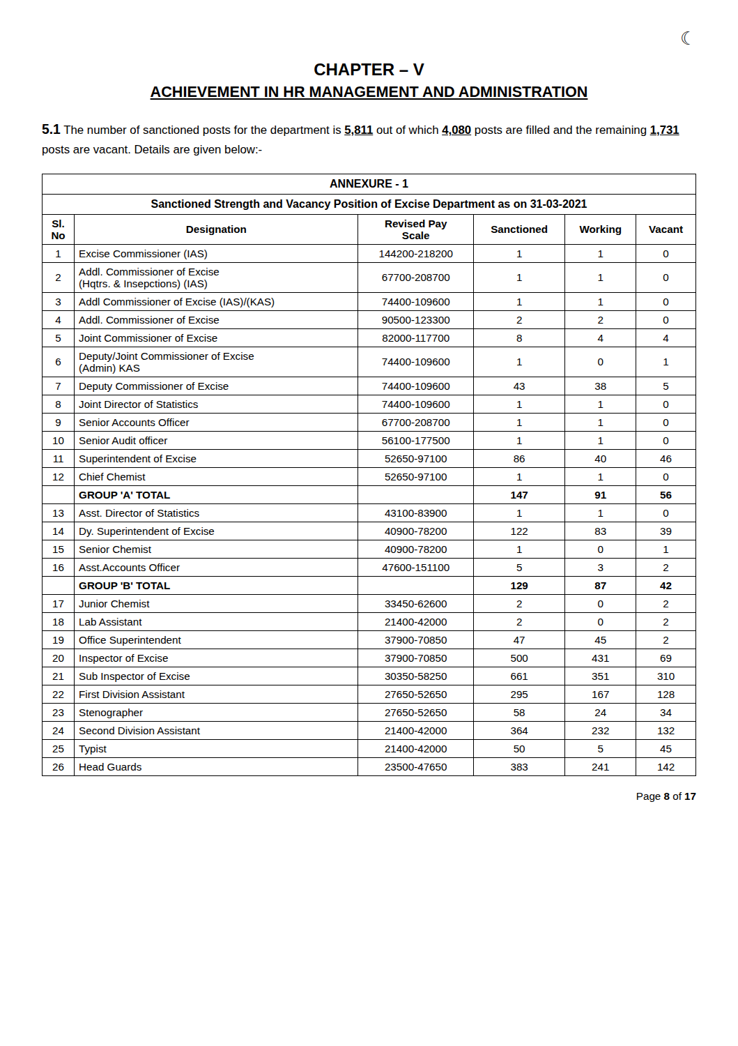☾
CHAPTER – V
ACHIEVEMENT IN HR MANAGEMENT AND ADMINISTRATION
5.1 The number of sanctioned posts for the department is 5,811 out of which 4,080 posts are filled and the remaining 1,731 posts are vacant. Details are given below:-
ANNEXURE - 1
Sanctioned Strength and Vacancy Position of Excise Department as on 31-03-2021
| Sl. No | Designation | Revised Pay Scale | Sanctioned | Working | Vacant |
| --- | --- | --- | --- | --- | --- |
| 1 | Excise Commissioner (IAS) | 144200-218200 | 1 | 1 | 0 |
| 2 | Addl. Commissioner of Excise (Hqtrs. & Insepctions) (IAS) | 67700-208700 | 1 | 1 | 0 |
| 3 | Addl Commissioner of Excise (IAS)/(KAS) | 74400-109600 | 1 | 1 | 0 |
| 4 | Addl. Commissioner of Excise | 90500-123300 | 2 | 2 | 0 |
| 5 | Joint Commissioner of Excise | 82000-117700 | 8 | 4 | 4 |
| 6 | Deputy/Joint Commissioner of Excise (Admin) KAS | 74400-109600 | 1 | 0 | 1 |
| 7 | Deputy Commissioner of Excise | 74400-109600 | 43 | 38 | 5 |
| 8 | Joint Director of Statistics | 74400-109600 | 1 | 1 | 0 |
| 9 | Senior Accounts Officer | 67700-208700 | 1 | 1 | 0 |
| 10 | Senior Audit officer | 56100-177500 | 1 | 1 | 0 |
| 11 | Superintendent of Excise | 52650-97100 | 86 | 40 | 46 |
| 12 | Chief Chemist | 52650-97100 | 1 | 1 | 0 |
| | GROUP 'A' TOTAL | | 147 | 91 | 56 |
| 13 | Asst. Director of Statistics | 43100-83900 | 1 | 1 | 0 |
| 14 | Dy. Superintendent of Excise | 40900-78200 | 122 | 83 | 39 |
| 15 | Senior Chemist | 40900-78200 | 1 | 0 | 1 |
| 16 | Asst.Accounts Officer | 47600-151100 | 5 | 3 | 2 |
| | GROUP 'B' TOTAL | | 129 | 87 | 42 |
| 17 | Junior Chemist | 33450-62600 | 2 | 0 | 2 |
| 18 | Lab Assistant | 21400-42000 | 2 | 0 | 2 |
| 19 | Office Superintendent | 37900-70850 | 47 | 45 | 2 |
| 20 | Inspector of Excise | 37900-70850 | 500 | 431 | 69 |
| 21 | Sub Inspector of Excise | 30350-58250 | 661 | 351 | 310 |
| 22 | First Division Assistant | 27650-52650 | 295 | 167 | 128 |
| 23 | Stenographer | 27650-52650 | 58 | 24 | 34 |
| 24 | Second Division Assistant | 21400-42000 | 364 | 232 | 132 |
| 25 | Typist | 21400-42000 | 50 | 5 | 45 |
| 26 | Head Guards | 23500-47650 | 383 | 241 | 142 |
Page 8 of 17